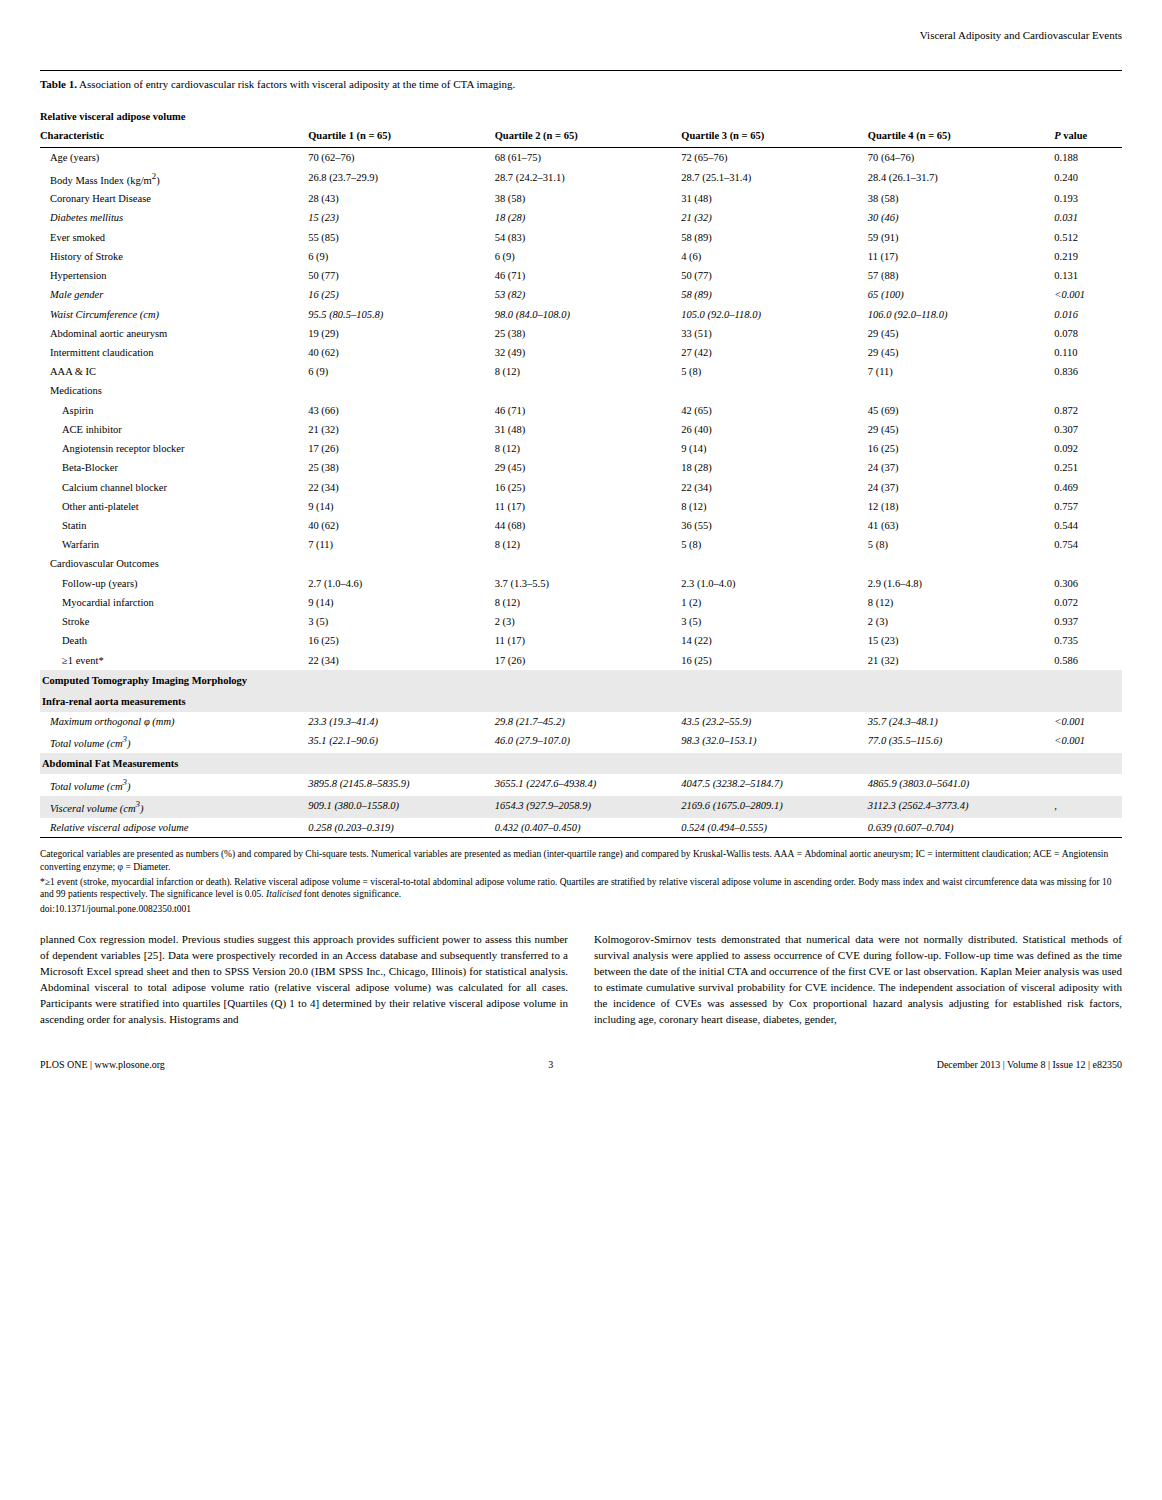Visceral Adiposity and Cardiovascular Events
Table 1. Association of entry cardiovascular risk factors with visceral adiposity at the time of CTA imaging.
| Relative visceral adipose volume |
| --- |
| Characteristic | Quartile 1 (n = 65) | Quartile 2 (n = 65) | Quartile 3 (n = 65) | Quartile 4 (n = 65) | P value |
| Age (years) | 70 (62–76) | 68 (61–75) | 72 (65–76) | 70 (64–76) | 0.188 |
| Body Mass Index (kg/m 2 ) | 26.8 (23.7–29.9) | 28.7 (24.2–31.1) | 28.7 (25.1–31.4) | 28.4 (26.1–31.7) | 0.240 |
| Coronary Heart Disease | 28 (43) | 38 (58) | 31 (48) | 38 (58) | 0.193 |
| Diabetes mellitus | 15 (23) | 18 (28) | 21 (32) | 30 (46) | 0.031 |
| Ever smoked | 55 (85) | 54 (83) | 58 (89) | 59 (91) | 0.512 |
| History of Stroke | 6 (9) | 6 (9) | 4 (6) | 11 (17) | 0.219 |
| Hypertension | 50 (77) | 46 (71) | 50 (77) | 57 (88) | 0.131 |
| Male gender | 16 (25) | 53 (82) | 58 (89) | 65 (100) | <0.001 |
| Waist Circumference (cm) | 95.5 (80.5–105.8) | 98.0 (84.0–108.0) | 105.0 (92.0–118.0) | 106.0 (92.0–118.0) | 0.016 |
| Abdominal aortic aneurysm | 19 (29) | 25 (38) | 33 (51) | 29 (45) | 0.078 |
| Intermittent claudication | 40 (62) | 32 (49) | 27 (42) | 29 (45) | 0.110 |
| AAA & IC | 6 (9) | 8 (12) | 5 (8) | 7 (11) | 0.836 |
| Medications | | | | | |
| Aspirin | 43 (66) | 46 (71) | 42 (65) | 45 (69) | 0.872 |
| ACE inhibitor | 21 (32) | 31 (48) | 26 (40) | 29 (45) | 0.307 |
| Angiotensin receptor blocker | 17 (26) | 8 (12) | 9 (14) | 16 (25) | 0.092 |
| Beta-Blocker | 25 (38) | 29 (45) | 18 (28) | 24 (37) | 0.251 |
| Calcium channel blocker | 22 (34) | 16 (25) | 22 (34) | 24 (37) | 0.469 |
| Other anti-platelet | 9 (14) | 11 (17) | 8 (12) | 12 (18) | 0.757 |
| Statin | 40 (62) | 44 (68) | 36 (55) | 41 (63) | 0.544 |
| Warfarin | 7 (11) | 8 (12) | 5 (8) | 5 (8) | 0.754 |
| Cardiovascular Outcomes | | | | | |
| Follow-up (years) | 2.7 (1.0–4.6) | 3.7 (1.3–5.5) | 2.3 (1.0–4.0) | 2.9 (1.6–4.8) | 0.306 |
| Myocardial infarction | 9 (14) | 8 (12) | 1 (2) | 8 (12) | 0.072 |
| Stroke | 3 (5) | 2 (3) | 3 (5) | 2 (3) | 0.937 |
| Death | 16 (25) | 11 (17) | 14 (22) | 15 (23) | 0.735 |
| ≥1 event* | 22 (34) | 17 (26) | 16 (25) | 21 (32) | 0.586 |
| Computed Tomography Imaging Morphology |
| Infra-renal aorta measurements |
| Maximum orthogonal φ (mm) | 23.3 (19.3–41.4) | 29.8 (21.7–45.2) | 43.5 (23.2–55.9) | 35.7 (24.3–48.1) | <0.001 |
| Total volume (cm 3 ) | 35.1 (22.1–90.6) | 46.0 (27.9–107.0) | 98.3 (32.0–153.1) | 77.0 (35.5–115.6) | <0.001 |
| Abdominal Fat Measurements |
| Total volume (cm 3 ) | 3895.8 (2145.8–5835.9) | 3655.1 (2247.6–4938.4) | 4047.5 (3238.2–5184.7) | 4865.9 (3803.0–5641.0) | |
| Visceral volume (cm 3 ) | 909.1 (380.0–1558.0) | 1654.3 (927.9–2058.9) | 2169.6 (1675.0–2809.1) | 3112.3 (2562.4–3773.4) | , |
| Relative visceral adipose volume | 0.258 (0.203–0.319) | 0.432 (0.407–0.450) | 0.524 (0.494–0.555) | 0.639 (0.607–0.704) | |
Categorical variables are presented as numbers (%) and compared by Chi-square tests. Numerical variables are presented as median (inter-quartile range) and compared by Kruskal-Wallis tests. AAA = Abdominal aortic aneurysm; IC = intermittent claudication; ACE = Angiotensin converting enzyme; φ = Diameter.
*≥1 event (stroke, myocardial infarction or death). Relative visceral adipose volume = visceral-to-total abdominal adipose volume ratio. Quartiles are stratified by relative visceral adipose volume in ascending order. Body mass index and waist circumference data was missing for 10 and 99 patients respectively. The significance level is 0.05. Italicised font denotes significance.
doi:10.1371/journal.pone.0082350.t001
planned Cox regression model. Previous studies suggest this approach provides sufficient power to assess this number of dependent variables [25]. Data were prospectively recorded in an Access database and subsequently transferred to a Microsoft Excel spread sheet and then to SPSS Version 20.0 (IBM SPSS Inc., Chicago, Illinois) for statistical analysis. Abdominal visceral to total adipose volume ratio (relative visceral adipose volume) was calculated for all cases. Participants were stratified into quartiles [Quartiles (Q) 1 to 4] determined by their relative visceral adipose volume in ascending order for analysis. Histograms and
Kolmogorov-Smirnov tests demonstrated that numerical data were not normally distributed. Statistical methods of survival analysis were applied to assess occurrence of CVE during follow-up. Follow-up time was defined as the time between the date of the initial CTA and occurrence of the first CVE or last observation. Kaplan Meier analysis was used to estimate cumulative survival probability for CVE incidence. The independent association of visceral adiposity with the incidence of CVEs was assessed by Cox proportional hazard analysis adjusting for established risk factors, including age, coronary heart disease, diabetes, gender,
PLOS ONE | www.plosone.org
3
December 2013 | Volume 8 | Issue 12 | e82350